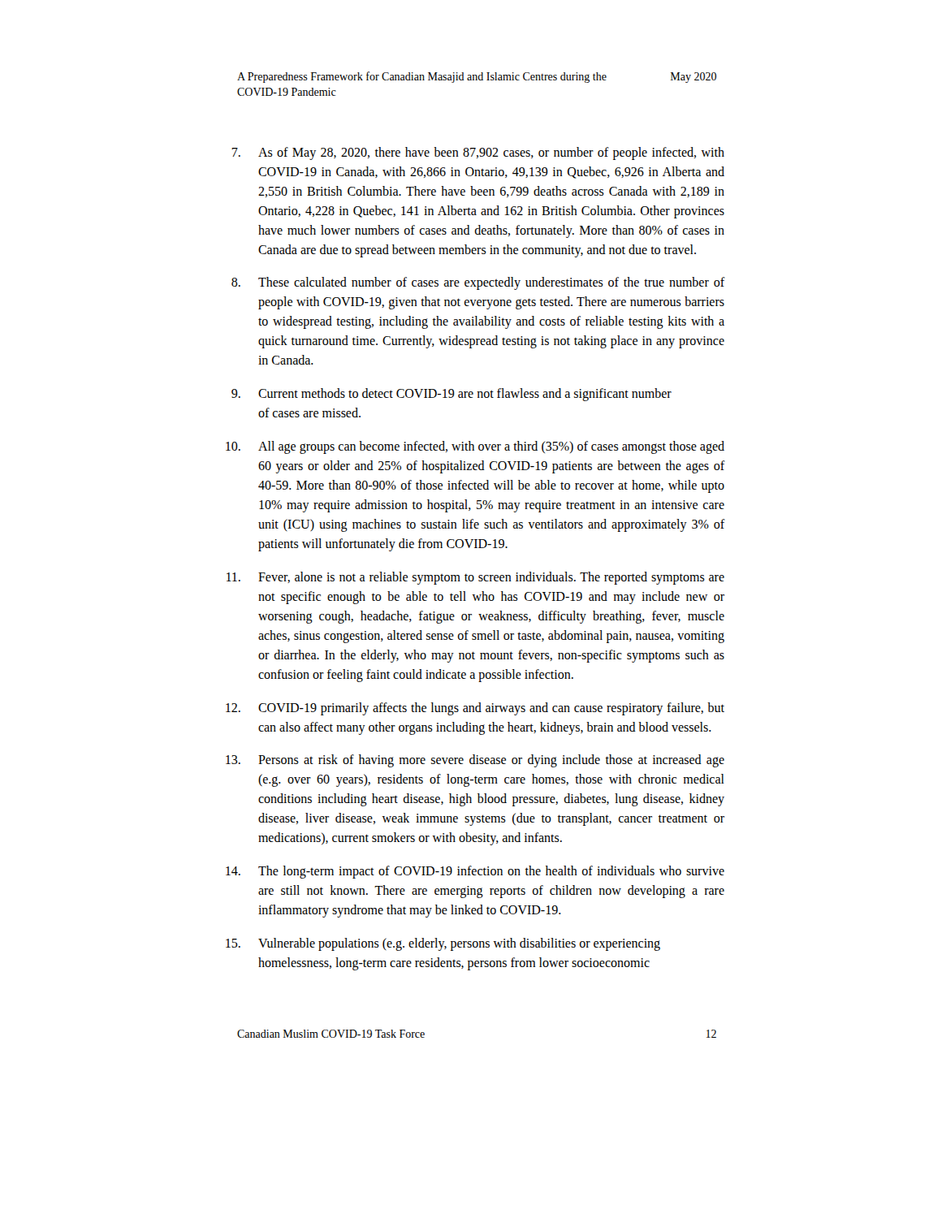A Preparedness Framework for Canadian Masajid and Islamic Centres during the COVID-19 Pandemic
May 2020
7. As of May 28, 2020, there have been 87,902 cases, or number of people infected, with COVID-19 in Canada, with 26,866 in Ontario, 49,139 in Quebec, 6,926 in Alberta and 2,550 in British Columbia. There have been 6,799 deaths across Canada with 2,189 in Ontario, 4,228 in Quebec, 141 in Alberta and 162 in British Columbia. Other provinces have much lower numbers of cases and deaths, fortunately. More than 80% of cases in Canada are due to spread between members in the community, and not due to travel.
8. These calculated number of cases are expectedly underestimates of the true number of people with COVID-19, given that not everyone gets tested. There are numerous barriers to widespread testing, including the availability and costs of reliable testing kits with a quick turnaround time. Currently, widespread testing is not taking place in any province in Canada.
9. Current methods to detect COVID-19 are not flawless and a significant number
of cases are missed.
10. All age groups can become infected, with over a third (35%) of cases amongst those aged 60 years or older and 25% of hospitalized COVID-19 patients are between the ages of 40-59. More than 80-90% of those infected will be able to recover at home, while upto 10% may require admission to hospital, 5% may require treatment in an intensive care unit (ICU) using machines to sustain life such as ventilators and approximately 3% of patients will unfortunately die from COVID-19.
11. Fever, alone is not a reliable symptom to screen individuals. The reported symptoms are not specific enough to be able to tell who has COVID-19 and may include new or worsening cough, headache, fatigue or weakness, difficulty breathing, fever, muscle aches, sinus congestion, altered sense of smell or taste, abdominal pain, nausea, vomiting or diarrhea. In the elderly, who may not mount fevers, non-specific symptoms such as confusion or feeling faint could indicate a possible infection.
12. COVID-19 primarily affects the lungs and airways and can cause respiratory failure, but can also affect many other organs including the heart, kidneys, brain and blood vessels.
13. Persons at risk of having more severe disease or dying include those at increased age (e.g. over 60 years), residents of long-term care homes, those with chronic medical conditions including heart disease, high blood pressure, diabetes, lung disease, kidney disease, liver disease, weak immune systems (due to transplant, cancer treatment or medications), current smokers or with obesity, and infants.
14. The long-term impact of COVID-19 infection on the health of individuals who survive are still not known. There are emerging reports of children now developing a rare inflammatory syndrome that may be linked to COVID-19.
15. Vulnerable populations (e.g. elderly, persons with disabilities or experiencing
homelessness, long-term care residents, persons from lower socioeconomic
Canadian Muslim COVID-19 Task Force
12